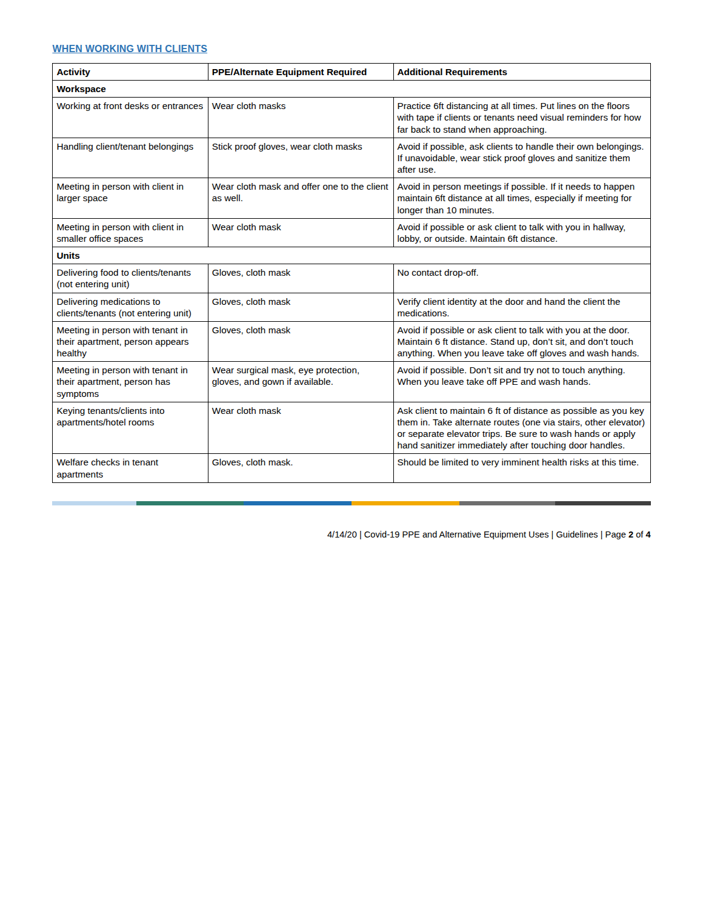WHEN WORKING WITH CLIENTS
| Activity | PPE/Alternate Equipment Required | Additional Requirements |
| --- | --- | --- |
| Workspace |
| Working at front desks or entrances | Wear cloth masks | Practice 6ft distancing at all times. Put lines on the floors with tape if clients or tenants need visual reminders for how far back to stand when approaching. |
| Handling client/tenant belongings | Stick proof gloves, wear cloth masks | Avoid if possible, ask clients to handle their own belongings. If unavoidable, wear stick proof gloves and sanitize them after use. |
| Meeting in person with client in larger space | Wear cloth mask and offer one to the client as well. | Avoid in person meetings if possible. If it needs to happen maintain 6ft distance at all times, especially if meeting for longer than 10 minutes. |
| Meeting in person with client in smaller office spaces | Wear cloth mask | Avoid if possible or ask client to talk with you in hallway, lobby, or outside. Maintain 6ft distance. |
| Units |
| Delivering food to clients/tenants (not entering unit) | Gloves, cloth mask | No contact drop-off. |
| Delivering medications to clients/tenants (not entering unit) | Gloves, cloth mask | Verify client identity at the door and hand the client the medications. |
| Meeting in person with tenant in their apartment, person appears healthy | Gloves, cloth mask | Avoid if possible or ask client to talk with you at the door. Maintain 6 ft distance. Stand up, don’t sit, and don’t touch anything. When you leave take off gloves and wash hands. |
| Meeting in person with tenant in their apartment, person has symptoms | Wear surgical mask, eye protection, gloves, and gown if available. | Avoid if possible. Don’t sit and try not to touch anything. When you leave take off PPE and wash hands. |
| Keying tenants/clients into apartments/hotel rooms | Wear cloth mask | Ask client to maintain 6 ft of distance as possible as you key them in. Take alternate routes (one via stairs, other elevator) or separate elevator trips. Be sure to wash hands or apply hand sanitizer immediately after touching door handles. |
| Welfare checks in tenant apartments | Gloves, cloth mask. | Should be limited to very imminent health risks at this time. |
4/14/20 | Covid-19 PPE and Alternative Equipment Uses | Guidelines | Page 2 of 4